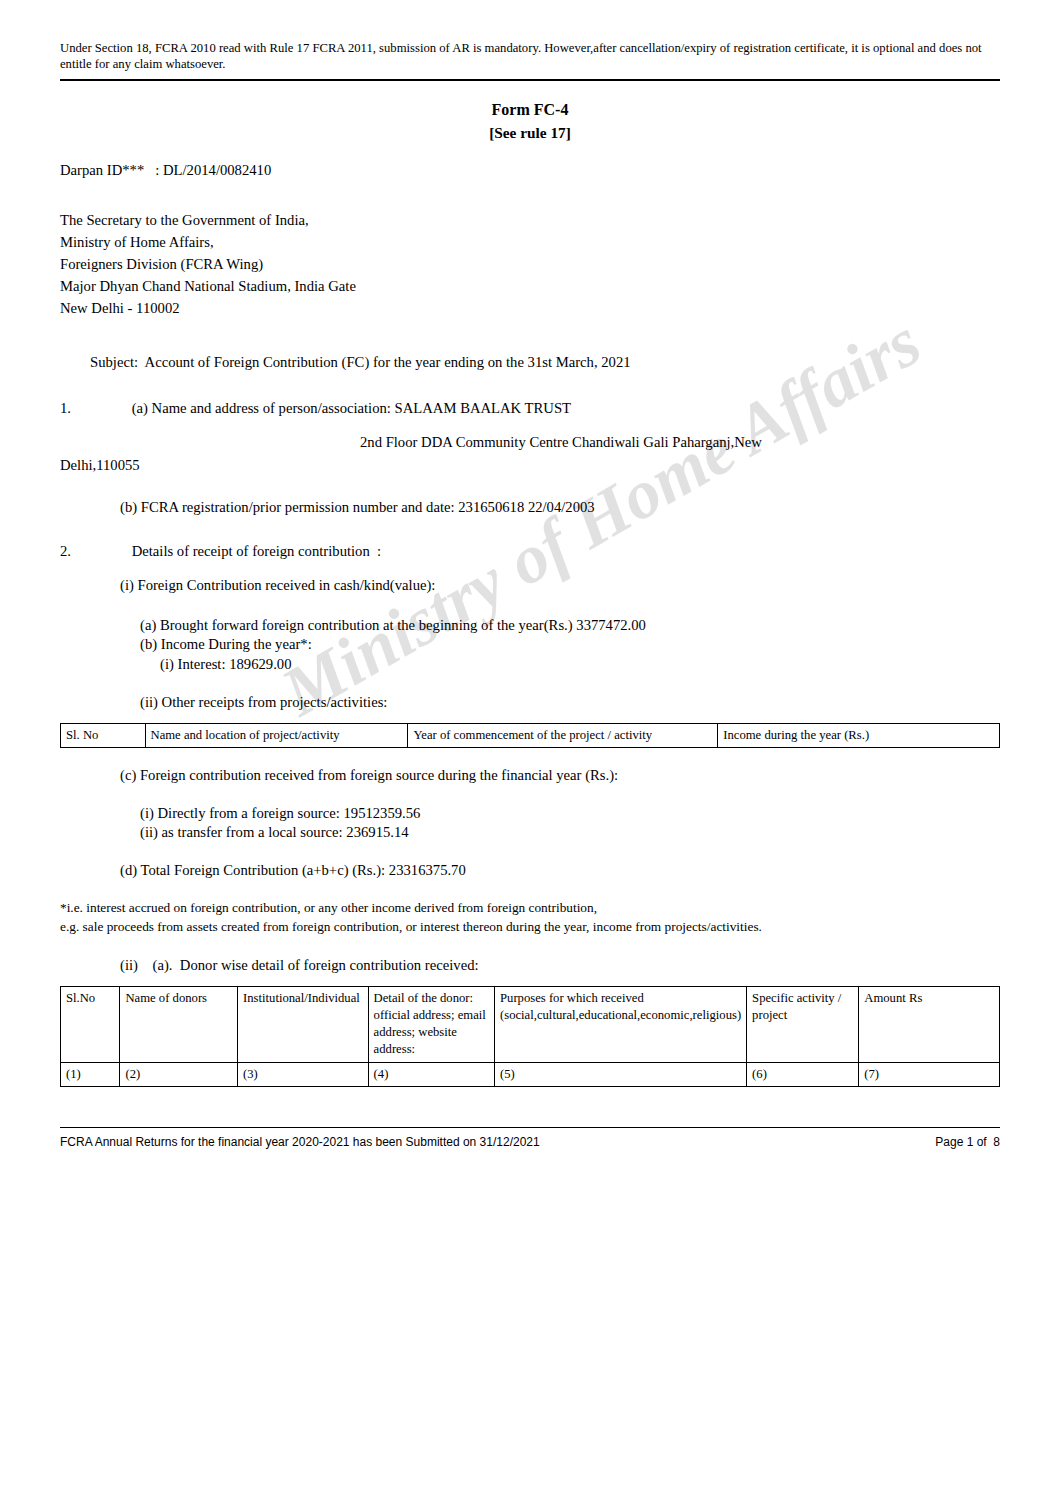Ministry of Home Affairs
Under Section 18, FCRA 2010 read with Rule 17 FCRA 2011, submission of AR is mandatory. However,after cancellation/expiry of registration certificate, it is optional and does not entitle for any claim whatsoever.
Form FC-4
[See rule 17]
Darpan ID*** : DL/2014/0082410
The Secretary to the Government of India,
Ministry of Home Affairs,
Foreigners Division (FCRA Wing)
Major Dhyan Chand National Stadium, India Gate
New Delhi - 110002
Subject: Account of Foreign Contribution (FC) for the year ending on the 31st March, 2021
1. (a) Name and address of person/association: SALAAM BAALAK TRUST
2nd Floor DDA Community Centre Chandiwali Gali Paharganj,New
Delhi,110055
(b) FCRA registration/prior permission number and date: 231650618 22/04/2003
2. Details of receipt of foreign contribution :
(i) Foreign Contribution received in cash/kind(value):
(a) Brought forward foreign contribution at the beginning of the year(Rs.) 3377472.00
(b) Income During the year*:
(i) Interest: 189629.00
(ii) Other receipts from projects/activities:
| Sl. No | Name and location of project/activity | Year of commencement of the project / activity | Income during the year (Rs.) |
| --- | --- | --- | --- |
(c) Foreign contribution received from foreign source during the financial year (Rs.):
(i) Directly from a foreign source: 19512359.56
(ii) as transfer from a local source: 236915.14
(d) Total Foreign Contribution (a+b+c) (Rs.): 23316375.70
*i.e. interest accrued on foreign contribution, or any other income derived from foreign contribution,
e.g. sale proceeds from assets created from foreign contribution, or interest thereon during the year, income from projects/activities.
(ii) (a). Donor wise detail of foreign contribution received:
| Sl.No | Name of donors | Institutional/Individual | Detail of the donor: official address; email address; website address: | Purposes for which received (social,cultural,educational,economic,religious) | Specific activity / project | Amount Rs |
| --- | --- | --- | --- | --- | --- | --- |
| (1) | (2) | (3) | (4) | (5) | (6) | (7) |
FCRA Annual Returns for the financial year 2020-2021 has been Submitted on 31/12/2021 Page 1 of 8